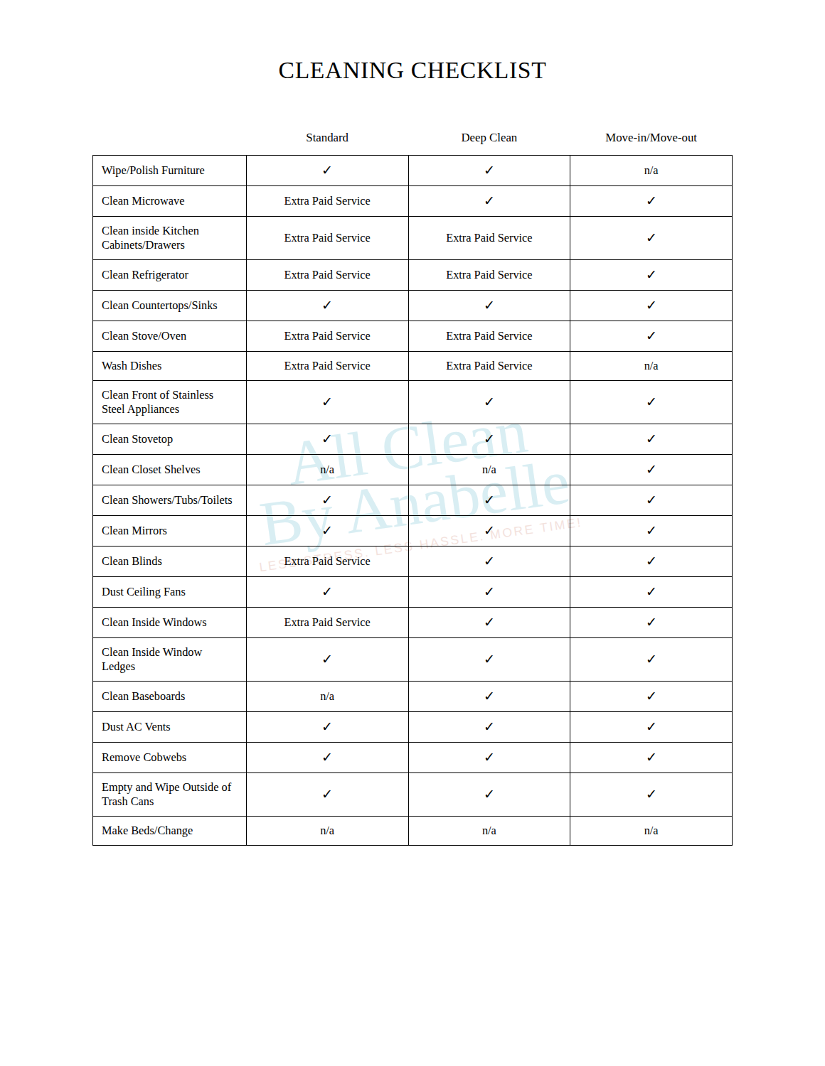CLEANING CHECKLIST
All Clean
By Anabelle
LESS STRESS. LESS HASSLE. MORE TIME!
| | Standard | Deep Clean | Move-in/Move-out |
| --- | --- | --- | --- |
| Wipe/Polish Furniture | ✓ | ✓ | n/a |
| Clean Microwave | Extra Paid Service | ✓ | ✓ |
| Clean inside Kitchen Cabinets/Drawers | Extra Paid Service | Extra Paid Service | ✓ |
| Clean Refrigerator | Extra Paid Service | Extra Paid Service | ✓ |
| Clean Countertops/Sinks | ✓ | ✓ | ✓ |
| Clean Stove/Oven | Extra Paid Service | Extra Paid Service | ✓ |
| Wash Dishes | Extra Paid Service | Extra Paid Service | n/a |
| Clean Front of Stainless Steel Appliances | ✓ | ✓ | ✓ |
| Clean Stovetop | ✓ | ✓ | ✓ |
| Clean Closet Shelves | n/a | n/a | ✓ |
| Clean Showers/Tubs/Toilets | ✓ | ✓ | ✓ |
| Clean Mirrors | ✓ | ✓ | ✓ |
| Clean Blinds | Extra Paid Service | ✓ | ✓ |
| Dust Ceiling Fans | ✓ | ✓ | ✓ |
| Clean Inside Windows | Extra Paid Service | ✓ | ✓ |
| Clean Inside Window Ledges | ✓ | ✓ | ✓ |
| Clean Baseboards | n/a | ✓ | ✓ |
| Dust AC Vents | ✓ | ✓ | ✓ |
| Remove Cobwebs | ✓ | ✓ | ✓ |
| Empty and Wipe Outside of Trash Cans | ✓ | ✓ | ✓ |
| Make Beds/Change | n/a | n/a | n/a |